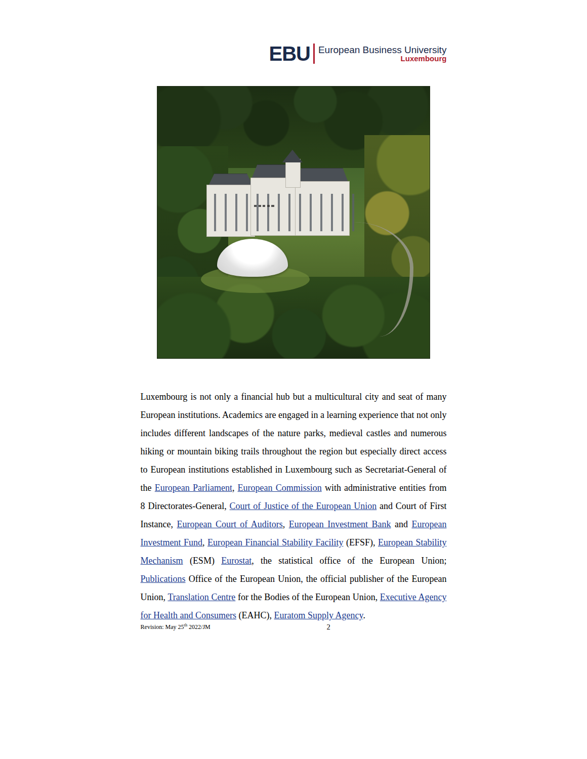EBU European Business University Luxembourg
Luxembourg is not only a financial hub but a multicultural city and seat of many European institutions. Academics are engaged in a learning experience that not only includes different landscapes of the nature parks, medieval castles and numerous hiking or mountain biking trails throughout the region but especially direct access to European institutions established in Luxembourg such as Secretariat-General of the European Parliament, European Commission with administrative entities from 8 Directorates-General, Court of Justice of the European Union and Court of First Instance, European Court of Auditors, European Investment Bank and European Investment Fund, European Financial Stability Facility (EFSF), European Stability Mechanism (ESM) Eurostat, the statistical office of the European Union; Publications Office of the European Union, the official publisher of the European Union, Translation Centre for the Bodies of the European Union, Executive Agency for Health and Consumers (EAHC), Euratom Supply Agency.
Revision: May 25th 2022/JM
2